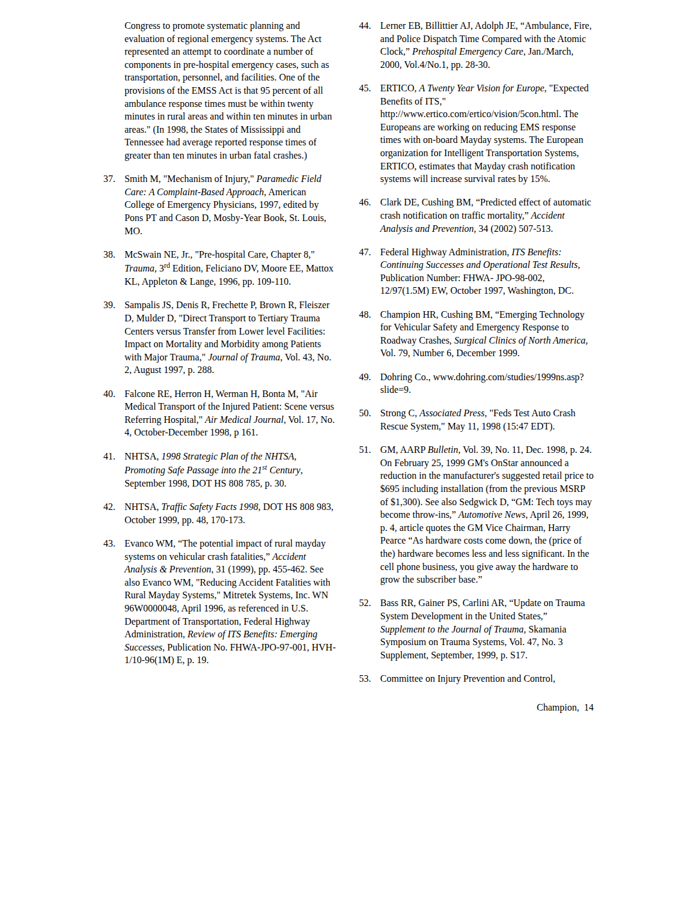Congress to promote systematic planning and evaluation of regional emergency systems. The Act represented an attempt to coordinate a number of components in pre-hospital emergency cases, such as transportation, personnel, and facilities. One of the provisions of the EMSS Act is that 95 percent of all ambulance response times must be within twenty minutes in rural areas and within ten minutes in urban areas." (In 1998, the States of Mississippi and Tennessee had average reported response times of greater than ten minutes in urban fatal crashes.)
Smith M, "Mechanism of Injury," Paramedic Field Care: A Complaint-Based Approach, American College of Emergency Physicians, 1997, edited by Pons PT and Cason D, Mosby-Year Book, St. Louis, MO.
McSwain NE, Jr., "Pre-hospital Care, Chapter 8," Trauma, 3rd Edition, Feliciano DV, Moore EE, Mattox KL, Appleton & Lange, 1996, pp. 109-110.
Sampalis JS, Denis R, Frechette P, Brown R, Fleiszer D, Mulder D, "Direct Transport to Tertiary Trauma Centers versus Transfer from Lower level Facilities: Impact on Mortality and Morbidity among Patients with Major Trauma," Journal of Trauma, Vol. 43, No. 2, August 1997, p. 288.
Falcone RE, Herron H, Werman H, Bonta M, "Air Medical Transport of the Injured Patient: Scene versus Referring Hospital," Air Medical Journal, Vol. 17, No. 4, October-December 1998, p 161.
NHTSA, 1998 Strategic Plan of the NHTSA, Promoting Safe Passage into the 21st Century, September 1998, DOT HS 808 785, p. 30.
NHTSA, Traffic Safety Facts 1998, DOT HS 808 983, October 1999, pp. 48, 170-173.
Evanco WM, “The potential impact of rural mayday systems on vehicular crash fatalities,” Accident Analysis & Prevention, 31 (1999), pp. 455-462. See also Evanco WM, "Reducing Accident Fatalities with Rural Mayday Systems," Mitretek Systems, Inc. WN 96W0000048, April 1996, as referenced in U.S. Department of Transportation, Federal Highway Administration, Review of ITS Benefits: Emerging Successes, Publication No. FHWA-JPO-97-001, HVH-1/10-96(1M) E, p. 19.
Lerner EB, Billittier AJ, Adolph JE, “Ambulance, Fire, and Police Dispatch Time Compared with the Atomic Clock,” Prehospital Emergency Care, Jan./March, 2000, Vol.4/No.1, pp. 28-30.
ERTICO, A Twenty Year Vision for Europe, "Expected Benefits of ITS," http://www.ertico.com/ertico/vision/5con.html. The Europeans are working on reducing EMS response times with on-board Mayday systems. The European organization for Intelligent Transportation Systems, ERTICO, estimates that Mayday crash notification systems will increase survival rates by 15%.
Clark DE, Cushing BM, “Predicted effect of automatic crash notification on traffic mortality,” Accident Analysis and Prevention, 34 (2002) 507-513.
Federal Highway Administration, ITS Benefits: Continuing Successes and Operational Test Results, Publication Number: FHWA- JPO-98-002, 12/97(1.5M) EW, October 1997, Washington, DC.
Champion HR, Cushing BM, “Emerging Technology for Vehicular Safety and Emergency Response to Roadway Crashes, Surgical Clinics of North America, Vol. 79, Number 6, December 1999.
Dohring Co., www.dohring.com/studies/1999ns.asp?slide=9.
Strong C, Associated Press, "Feds Test Auto Crash Rescue System," May 11, 1998 (15:47 EDT).
GM, AARP Bulletin, Vol. 39, No. 11, Dec. 1998, p. 24. On February 25, 1999 GM's OnStar announced a reduction in the manufacturer's suggested retail price to $695 including installation (from the previous MSRP of $1,300). See also Sedgwick D, “GM: Tech toys may become throw-ins,” Automotive News, April 26, 1999, p. 4, article quotes the GM Vice Chairman, Harry Pearce “As hardware costs come down, the (price of the) hardware becomes less and less significant. In the cell phone business, you give away the hardware to grow the subscriber base.”
Bass RR, Gainer PS, Carlini AR, “Update on Trauma System Development in the United States,” Supplement to the Journal of Trauma, Skamania Symposium on Trauma Systems, Vol. 47, No. 3 Supplement, September, 1999, p. S17.
Committee on Injury Prevention and Control,
Champion, 14